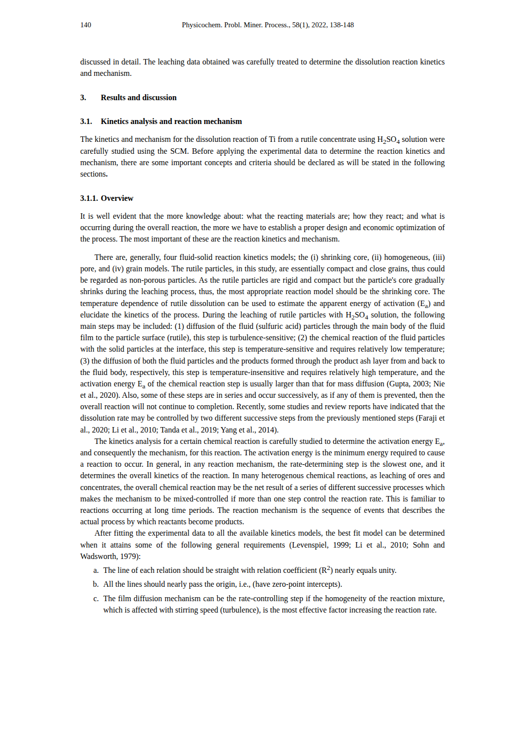140 Physicochem. Probl. Miner. Process., 58(1), 2022, 138-148
discussed in detail. The leaching data obtained was carefully treated to determine the dissolution reaction kinetics and mechanism.
3. Results and discussion
3.1. Kinetics analysis and reaction mechanism
The kinetics and mechanism for the dissolution reaction of Ti from a rutile concentrate using H2SO4 solution were carefully studied using the SCM. Before applying the experimental data to determine the reaction kinetics and mechanism, there are some important concepts and criteria should be declared as will be stated in the following sections.
3.1.1. Overview
It is well evident that the more knowledge about: what the reacting materials are; how they react; and what is occurring during the overall reaction, the more we have to establish a proper design and economic optimization of the process. The most important of these are the reaction kinetics and mechanism.
There are, generally, four fluid-solid reaction kinetics models; the (i) shrinking core, (ii) homogeneous, (iii) pore, and (iv) grain models. The rutile particles, in this study, are essentially compact and close grains, thus could be regarded as non-porous particles. As the rutile particles are rigid and compact but the particle's core gradually shrinks during the leaching process, thus, the most appropriate reaction model should be the shrinking core. The temperature dependence of rutile dissolution can be used to estimate the apparent energy of activation (Ea) and elucidate the kinetics of the process. During the leaching of rutile particles with H2SO4 solution, the following main steps may be included: (1) diffusion of the fluid (sulfuric acid) particles through the main body of the fluid film to the particle surface (rutile), this step is turbulence-sensitive; (2) the chemical reaction of the fluid particles with the solid particles at the interface, this step is temperature-sensitive and requires relatively low temperature; (3) the diffusion of both the fluid particles and the products formed through the product ash layer from and back to the fluid body, respectively, this step is temperature-insensitive and requires relatively high temperature, and the activation energy Ea of the chemical reaction step is usually larger than that for mass diffusion (Gupta, 2003; Nie et al., 2020). Also, some of these steps are in series and occur successively, as if any of them is prevented, then the overall reaction will not continue to completion. Recently, some studies and review reports have indicated that the dissolution rate may be controlled by two different successive steps from the previously mentioned steps (Faraji et al., 2020; Li et al., 2010; Tanda et al., 2019; Yang et al., 2014).
The kinetics analysis for a certain chemical reaction is carefully studied to determine the activation energy Ea, and consequently the mechanism, for this reaction. The activation energy is the minimum energy required to cause a reaction to occur. In general, in any reaction mechanism, the rate-determining step is the slowest one, and it determines the overall kinetics of the reaction. In many heterogenous chemical reactions, as leaching of ores and concentrates, the overall chemical reaction may be the net result of a series of different successive processes which makes the mechanism to be mixed-controlled if more than one step control the reaction rate. This is familiar to reactions occurring at long time periods. The reaction mechanism is the sequence of events that describes the actual process by which reactants become products.
After fitting the experimental data to all the available kinetics models, the best fit model can be determined when it attains some of the following general requirements (Levenspiel, 1999; Li et al., 2010; Sohn and Wadsworth, 1979):
The line of each relation should be straight with relation coefficient (R2) nearly equals unity.
All the lines should nearly pass the origin, i.e., (have zero-point intercepts).
The film diffusion mechanism can be the rate-controlling step if the homogeneity of the reaction mixture, which is affected with stirring speed (turbulence), is the most effective factor increasing the reaction rate.